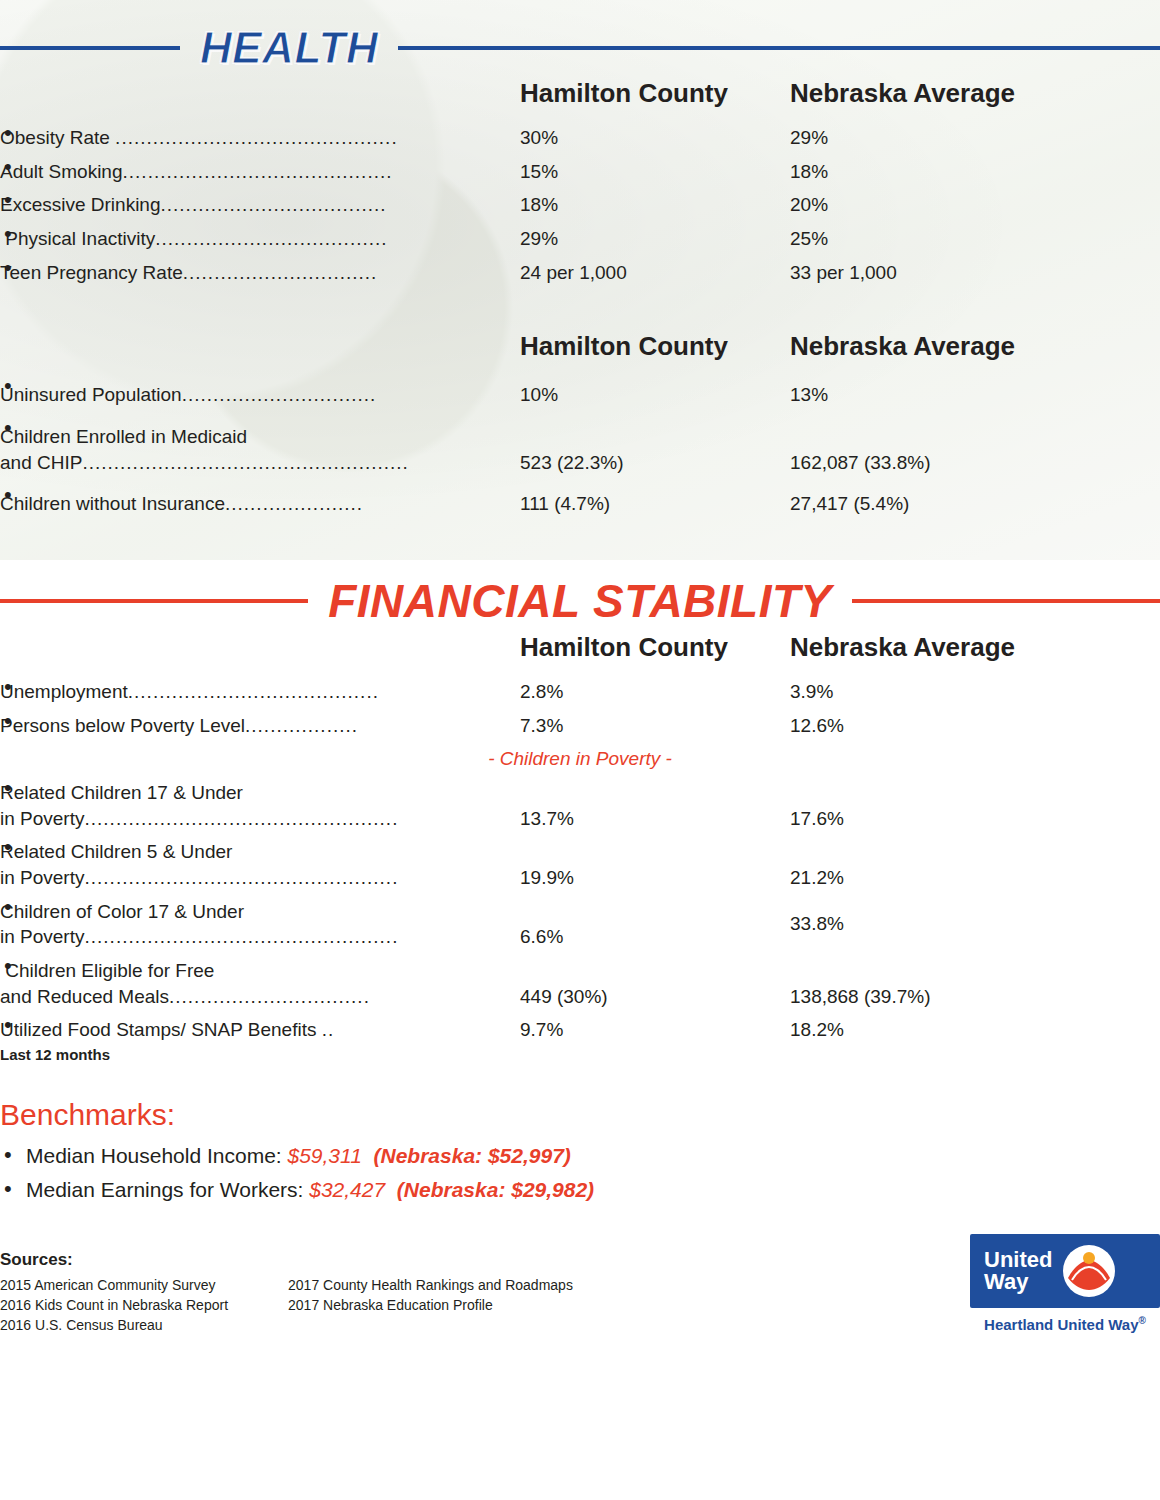Health
| | Hamilton County | Nebraska Average |
| --- | --- | --- |
| Obesity Rate ............................................. | 30% | 29% |
| Adult Smoking ........................................... | 15% | 18% |
| Excessive Drinking .................................... | 18% | 20% |
| Physical Inactivity ..................................... | 29% | 25% |
| Teen Pregnancy Rate ............................... | 24 per 1,000 | 33 per 1,000 |
| | Hamilton County | Nebraska Average |
| --- | --- | --- |
| Uninsured Population ............................... | 10% | 13% |
| Children Enrolled in Medicaid and CHIP .................................................... | 523 (22.3%) | 162,087 (33.8%) |
| Children without Insurance ...................... | 111 (4.7%) | 27,417 (5.4%) |
Financial Stability
| | Hamilton County | Nebraska Average |
| --- | --- | --- |
| Unemployment ........................................ | 2.8% | 3.9% |
| Persons below Poverty Level .................. | 7.3% | 12.6% |
| - Children in Poverty - |
| Related Children 17 & Under in Poverty .................................................. | 13.7% | 17.6% |
| Related Children 5 & Under in Poverty .................................................. | 19.9% | 21.2% |
| Children of Color 17 & Under in Poverty .................................................. | 6.6% | 33.8% |
| Children Eligible for Free and Reduced Meals ................................ | 449 (30%) | 138,868 (39.7%) |
| Utilized Food Stamps/ SNAP Benefits .. Last 12 months | 9.7% | 18.2% |
Benchmarks:
Median Household Income: $59,311 (Nebraska: $52,997)
Median Earnings for Workers: $32,427 (Nebraska: $29,982)
Sources:
2015 American Community Survey
2016 Kids Count in Nebraska Report
2016 U.S. Census Bureau
2017 County Health Rankings and Roadmaps
2017 Nebraska Education Profile
UnitedWay
Heartland United Way®